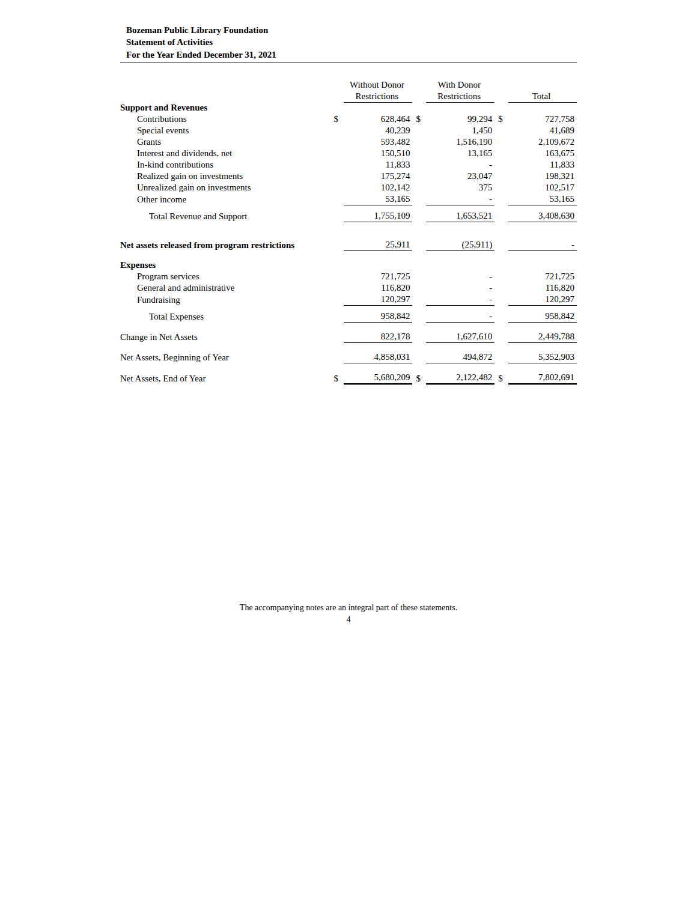Bozeman Public Library Foundation
Statement of Activities
For the Year Ended December 31, 2021
| | | Without Donor | | With Donor | | |
| | | Restrictions | | Restrictions | | Total |
| Support and Revenues | | | | | | |
| Contributions | $ | 628,464 | $ | 99,294 | $ | 727,758 |
| Special events | | 40,239 | | 1,450 | | 41,689 |
| Grants | | 593,482 | | 1,516,190 | | 2,109,672 |
| Interest and dividends, net | | 150,510 | | 13,165 | | 163,675 |
| In-kind contributions | | 11,833 | | - | | 11,833 |
| Realized gain on investments | | 175,274 | | 23,047 | | 198,321 |
| Unrealized gain on investments | | 102,142 | | 375 | | 102,517 |
| Other income | | 53,165 | | - | | 53,165 |
| Total Revenue and Support | | 1,755,109 | | 1,653,521 | | 3,408,630 |
| Net assets released from program restrictions | | 25,911 | | (25,911) | | - |
| Expenses | | | | | | |
| Program services | | 721,725 | | - | | 721,725 |
| General and administrative | | 116,820 | | - | | 116,820 |
| Fundraising | | 120,297 | | - | | 120,297 |
| Total Expenses | | 958,842 | | - | | 958,842 |
| Change in Net Assets | | 822,178 | | 1,627,610 | | 2,449,788 |
| Net Assets, Beginning of Year | | 4,858,031 | | 494,872 | | 5,352,903 |
| Net Assets, End of Year | $ | 5,680,209 | $ | 2,122,482 | $ | 7,802,691 |
The accompanying notes are an integral part of these statements.
4